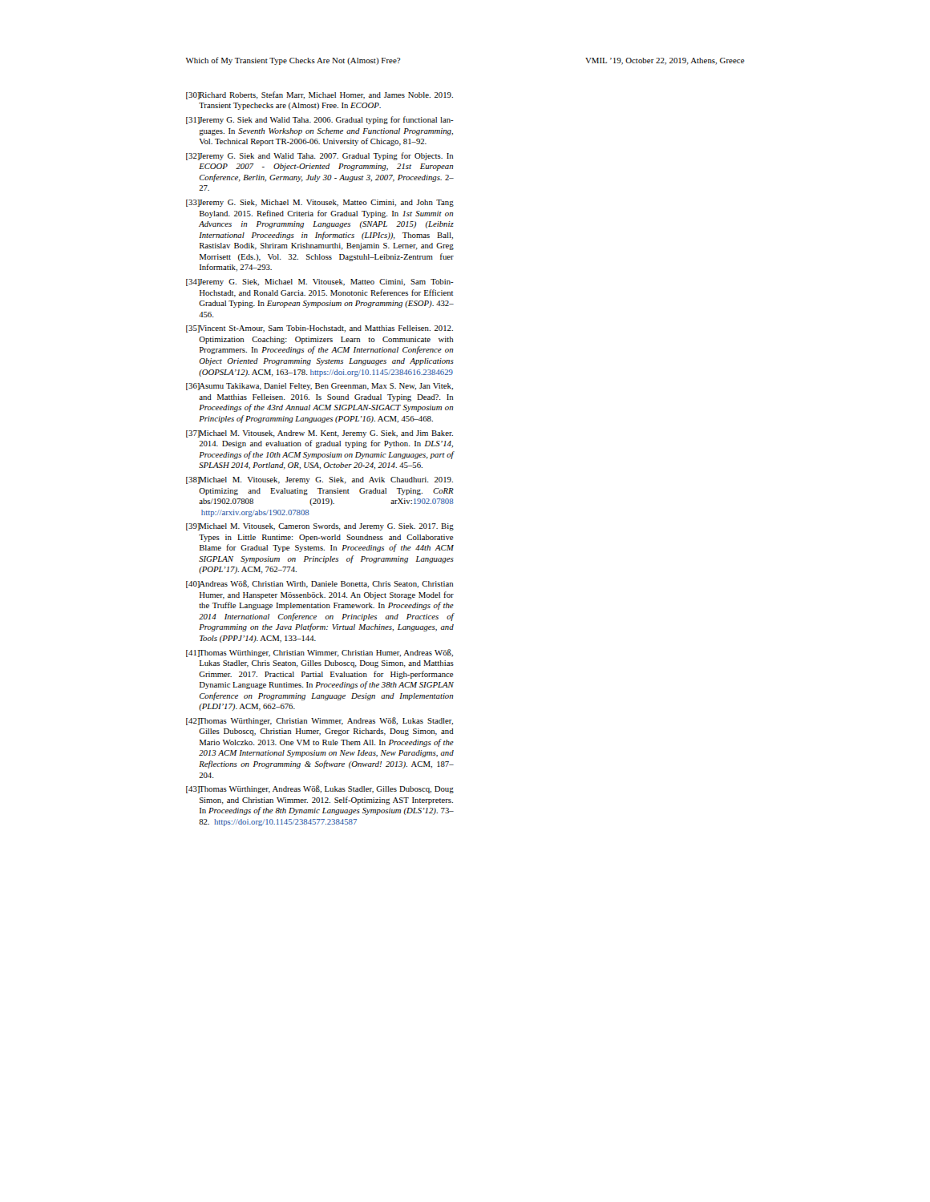Which of My Transient Type Checks Are Not (Almost) Free?
VMIL ’19, October 22, 2019, Athens, Greece
[30] Richard Roberts, Stefan Marr, Michael Homer, and James Noble. 2019. Transient Typechecks are (Almost) Free. In ECOOP.
[31] Jeremy G. Siek and Walid Taha. 2006. Gradual typing for functional languages. In Seventh Workshop on Scheme and Functional Programming, Vol. Technical Report TR-2006-06. University of Chicago, 81–92.
[32] Jeremy G. Siek and Walid Taha. 2007. Gradual Typing for Objects. In ECOOP 2007 - Object-Oriented Programming, 21st European Conference, Berlin, Germany, July 30 - August 3, 2007, Proceedings. 2–27.
[33] Jeremy G. Siek, Michael M. Vitousek, Matteo Cimini, and John Tang Boyland. 2015. Refined Criteria for Gradual Typing. In 1st Summit on Advances in Programming Languages (SNAPL 2015) (Leibniz International Proceedings in Informatics (LIPIcs)), Thomas Ball, Rastislav Bodik, Shriram Krishnamurthi, Benjamin S. Lerner, and Greg Morrisett (Eds.), Vol. 32. Schloss Dagstuhl–Leibniz-Zentrum fuer Informatik, 274–293.
[34] Jeremy G. Siek, Michael M. Vitousek, Matteo Cimini, Sam Tobin-Hochstadt, and Ronald Garcia. 2015. Monotonic References for Efficient Gradual Typing. In European Symposium on Programming (ESOP). 432–456.
[35] Vincent St-Amour, Sam Tobin-Hochstadt, and Matthias Felleisen. 2012. Optimization Coaching: Optimizers Learn to Communicate with Programmers. In Proceedings of the ACM International Conference on Object Oriented Programming Systems Languages and Applications (OOPSLA’12). ACM, 163–178. https://doi.org/10.1145/2384616.2384629
[36] Asumu Takikawa, Daniel Feltey, Ben Greenman, Max S. New, Jan Vitek, and Matthias Felleisen. 2016. Is Sound Gradual Typing Dead?. In Proceedings of the 43rd Annual ACM SIGPLAN-SIGACT Symposium on Principles of Programming Languages (POPL’16). ACM, 456–468.
[37] Michael M. Vitousek, Andrew M. Kent, Jeremy G. Siek, and Jim Baker. 2014. Design and evaluation of gradual typing for Python. In DLS’14, Proceedings of the 10th ACM Symposium on Dynamic Languages, part of SPLASH 2014, Portland, OR, USA, October 20-24, 2014. 45–56.
[38] Michael M. Vitousek, Jeremy G. Siek, and Avik Chaudhuri. 2019. Optimizing and Evaluating Transient Gradual Typing. CoRR abs/1902.07808 (2019). arXiv:1902.07808 http://arxiv.org/abs/1902.07808
[39] Michael M. Vitousek, Cameron Swords, and Jeremy G. Siek. 2017. Big Types in Little Runtime: Open-world Soundness and Collaborative Blame for Gradual Type Systems. In Proceedings of the 44th ACM SIGPLAN Symposium on Principles of Programming Languages (POPL’17). ACM, 762–774.
[40] Andreas Wöß, Christian Wirth, Daniele Bonetta, Chris Seaton, Christian Humer, and Hanspeter Mössenböck. 2014. An Object Storage Model for the Truffle Language Implementation Framework. In Proceedings of the 2014 International Conference on Principles and Practices of Programming on the Java Platform: Virtual Machines, Languages, and Tools (PPPJ’14). ACM, 133–144.
[41] Thomas Würthinger, Christian Wimmer, Christian Humer, Andreas Wöß, Lukas Stadler, Chris Seaton, Gilles Duboscq, Doug Simon, and Matthias Grimmer. 2017. Practical Partial Evaluation for High-performance Dynamic Language Runtimes. In Proceedings of the 38th ACM SIGPLAN Conference on Programming Language Design and Implementation (PLDI’17). ACM, 662–676.
[42] Thomas Würthinger, Christian Wimmer, Andreas Wöß, Lukas Stadler, Gilles Duboscq, Christian Humer, Gregor Richards, Doug Simon, and Mario Wolczko. 2013. One VM to Rule Them All. In Proceedings of the 2013 ACM International Symposium on New Ideas, New Paradigms, and Reflections on Programming & Software (Onward! 2013). ACM, 187–204.
[43] Thomas Würthinger, Andreas Wöß, Lukas Stadler, Gilles Duboscq, Doug Simon, and Christian Wimmer. 2012. Self-Optimizing AST Interpreters. In Proceedings of the 8th Dynamic Languages Symposium (DLS’12). 73–82. https://doi.org/10.1145/2384577.2384587